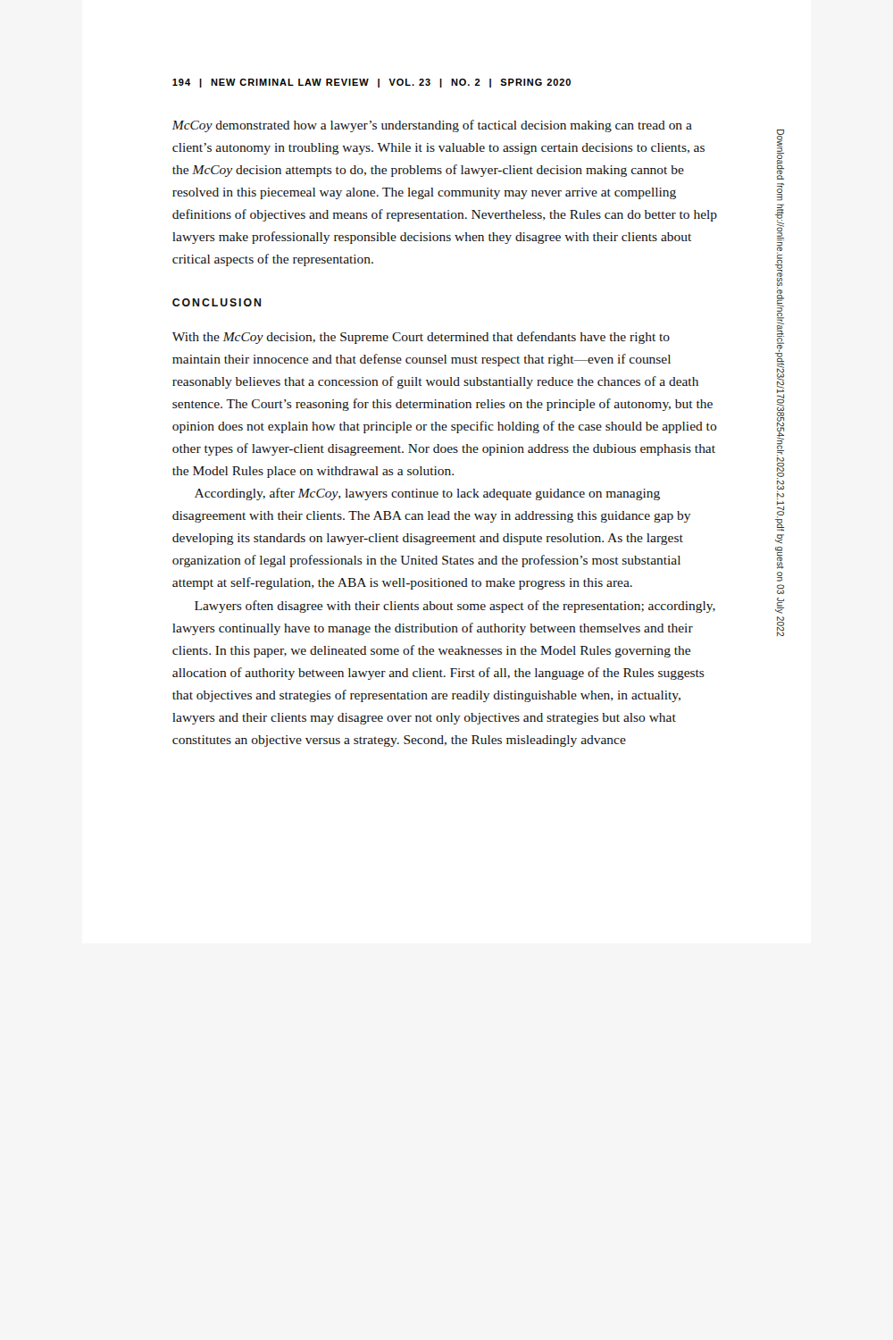194 | New Criminal Law Review | Vol. 23 | No. 2 | Spring 2020
McCoy demonstrated how a lawyer’s understanding of tactical decision making can tread on a client’s autonomy in troubling ways. While it is valuable to assign certain decisions to clients, as the McCoy decision attempts to do, the problems of lawyer-client decision making cannot be resolved in this piecemeal way alone. The legal community may never arrive at compelling definitions of objectives and means of representation. Nevertheless, the Rules can do better to help lawyers make professionally responsible decisions when they disagree with their clients about critical aspects of the representation.
Conclusion
With the McCoy decision, the Supreme Court determined that defendants have the right to maintain their innocence and that defense counsel must respect that right—even if counsel reasonably believes that a concession of guilt would substantially reduce the chances of a death sentence. The Court’s reasoning for this determination relies on the principle of autonomy, but the opinion does not explain how that principle or the specific holding of the case should be applied to other types of lawyer-client disagreement. Nor does the opinion address the dubious emphasis that the Model Rules place on withdrawal as a solution.
Accordingly, after McCoy, lawyers continue to lack adequate guidance on managing disagreement with their clients. The ABA can lead the way in addressing this guidance gap by developing its standards on lawyer-client disagreement and dispute resolution. As the largest organization of legal professionals in the United States and the profession’s most substantial attempt at self-regulation, the ABA is well-positioned to make progress in this area.
Lawyers often disagree with their clients about some aspect of the representation; accordingly, lawyers continually have to manage the distribution of authority between themselves and their clients. In this paper, we delineated some of the weaknesses in the Model Rules governing the allocation of authority between lawyer and client. First of all, the language of the Rules suggests that objectives and strategies of representation are readily distinguishable when, in actuality, lawyers and their clients may disagree over not only objectives and strategies but also what constitutes an objective versus a strategy. Second, the Rules misleadingly advance
Downloaded from http://online.ucpress.edu/nclr/article-pdf/23/2/170/385254/nclr.2020.23.2.170.pdf by guest on 03 July 2022